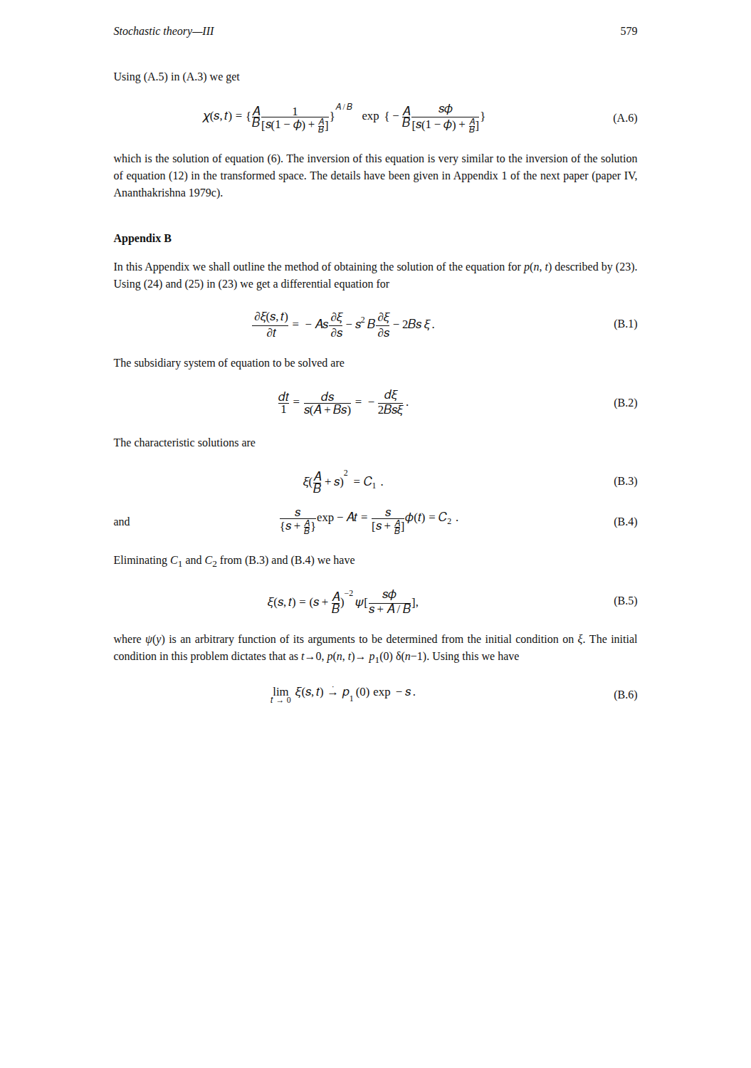Stochastic theory—III 579
Using (A.5) in (A.3) we get
χ (s,t) = { AB 1 [ s(1−ϕ) + AB ] } A/B exp { − AB sϕ [ s(1−ϕ) + AB ] }
(A.6)
which is the solution of equation (6). The inversion of this equation is very similar to the inversion of the solution of equation (12) in the transformed space. The details have been given in Appendix 1 of the next paper (paper IV, Ananthakrishna 1979c).
Appendix B
In this Appendix we shall outline the method of obtaining the solution of the equation for p(n, t) described by (23). Using (24) and (25) in (23) we get a differential equation for
∂ξ(s,t) ∂t = − As ∂ξ ∂s − s2 B ∂ξ ∂s − 2Bsξ .
(B.1)
The subsidiary system of equation to be solved are
dt1 = ds s(A+Bs) = − dξ 2Bsξ .
(B.2)
The characteristic solutions are
ξ ( AB + s ) 2 = C1 .
(B.3)
and
s { s+AB } exp − At = s [ s+AB ] ϕ(t) = C2 .
(B.4)
Eliminating C1 and C2 from (B.3) and (B.4) we have
ξ (s,t) = ( s+AB ) −2 ψ [ sϕ s+A/B ] ,
(B.5)
where ψ(y) is an arbitrary function of its arguments to be determined from the initial condition on ξ. The initial condition in this problem dictates that as t→0, p(n, t)→ p1(0) δ(n−1). Using this we have
lim t→0 ξ (s,t) → ˙ p1 (0) exp −s .
(B.6)